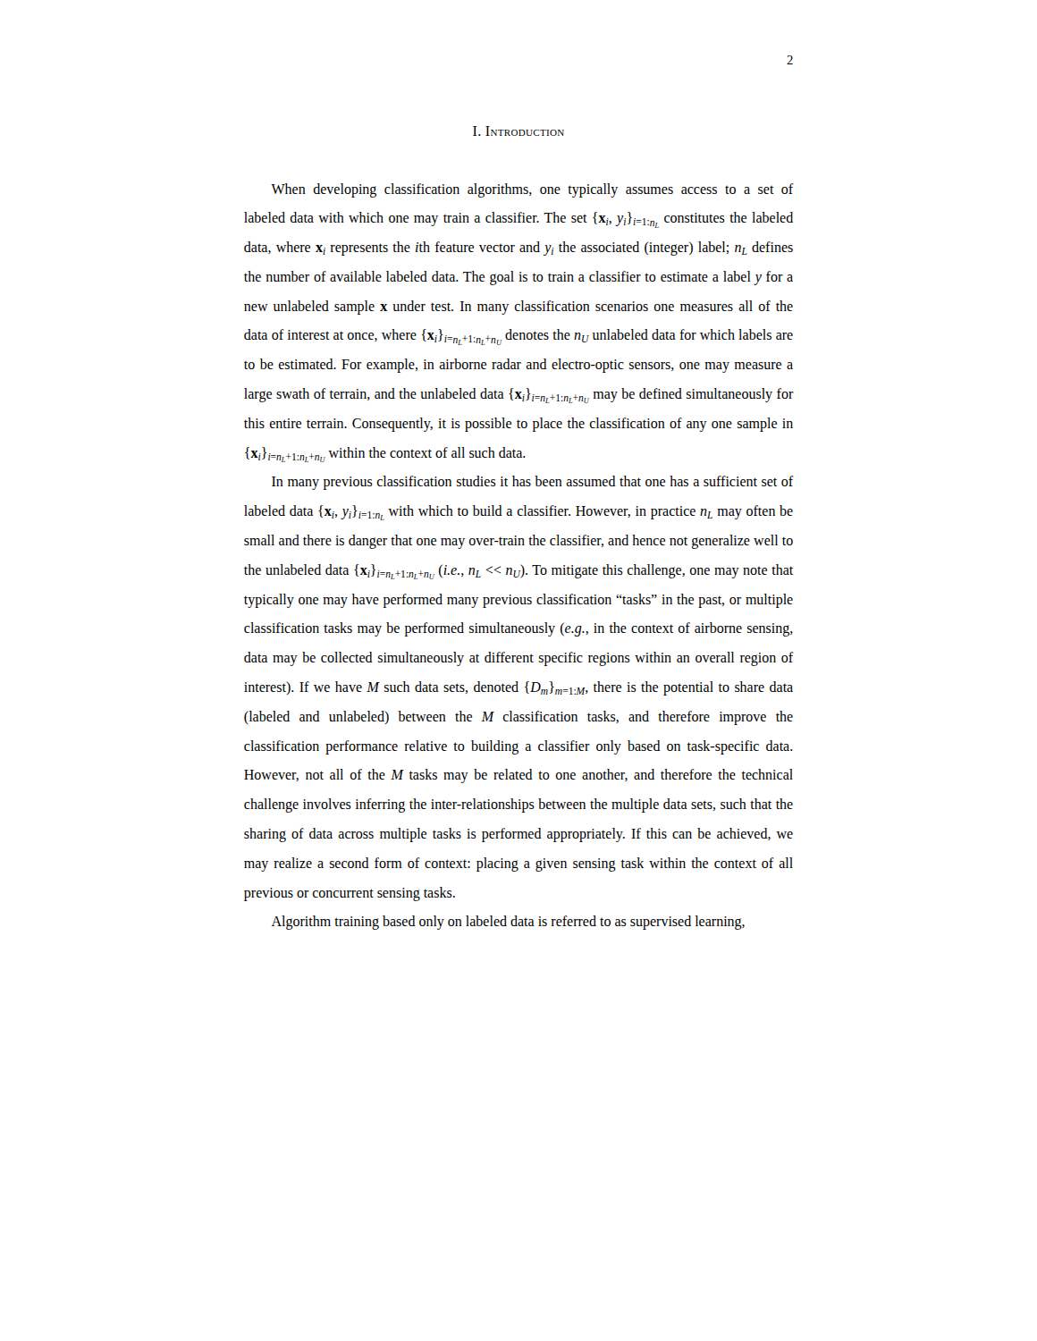2
I. Introduction
When developing classification algorithms, one typically assumes access to a set of labeled data with which one may train a classifier. The set {xi, yi}i=1:nL constitutes the labeled data, where xi represents the ith feature vector and yi the associated (integer) label; nL defines the number of available labeled data. The goal is to train a classifier to estimate a label y for a new unlabeled sample x under test. In many classification scenarios one measures all of the data of interest at once, where {xi}i=nL+1:nL+nU denotes the nU unlabeled data for which labels are to be estimated. For example, in airborne radar and electro-optic sensors, one may measure a large swath of terrain, and the unlabeled data {xi}i=nL+1:nL+nU may be defined simultaneously for this entire terrain. Consequently, it is possible to place the classification of any one sample in {xi}i=nL+1:nL+nU within the context of all such data.
In many previous classification studies it has been assumed that one has a sufficient set of labeled data {xi, yi}i=1:nL with which to build a classifier. However, in practice nL may often be small and there is danger that one may over-train the classifier, and hence not generalize well to the unlabeled data {xi}i=nL+1:nL+nU (i.e., nL << nU). To mitigate this challenge, one may note that typically one may have performed many previous classification “tasks” in the past, or multiple classification tasks may be performed simultaneously (e.g., in the context of airborne sensing, data may be collected simultaneously at different specific regions within an overall region of interest). If we have M such data sets, denoted {Dm}m=1:M, there is the potential to share data (labeled and unlabeled) between the M classification tasks, and therefore improve the classification performance relative to building a classifier only based on task-specific data. However, not all of the M tasks may be related to one another, and therefore the technical challenge involves inferring the inter-relationships between the multiple data sets, such that the sharing of data across multiple tasks is performed appropriately. If this can be achieved, we may realize a second form of context: placing a given sensing task within the context of all previous or concurrent sensing tasks.
Algorithm training based only on labeled data is referred to as supervised learning,